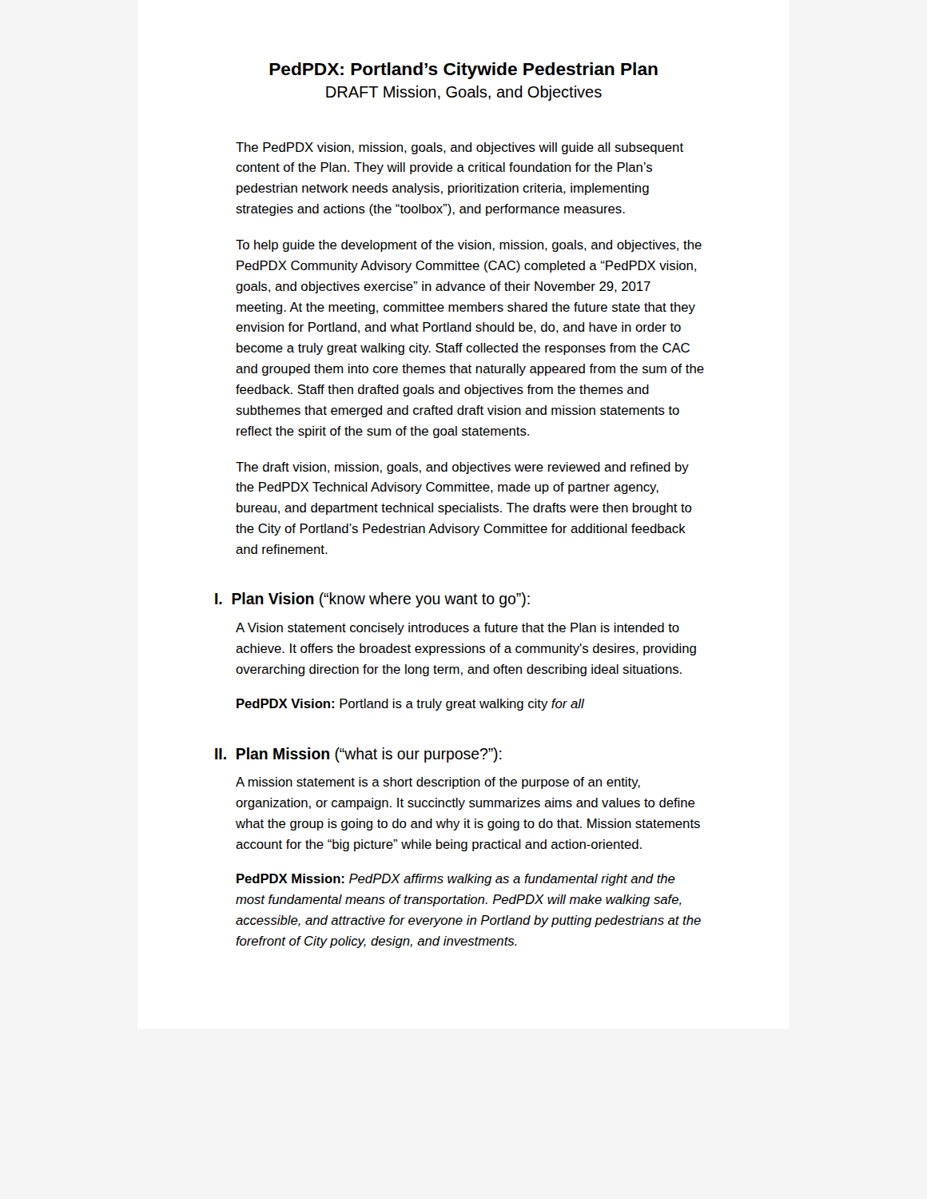PedPDX: Portland’s Citywide Pedestrian Plan
DRAFT Mission, Goals, and Objectives
The PedPDX vision, mission, goals, and objectives will guide all subsequent content of the Plan. They will provide a critical foundation for the Plan’s pedestrian network needs analysis, prioritization criteria, implementing strategies and actions (the “toolbox”), and performance measures.
To help guide the development of the vision, mission, goals, and objectives, the PedPDX Community Advisory Committee (CAC) completed a “PedPDX vision, goals, and objectives exercise” in advance of their November 29, 2017 meeting. At the meeting, committee members shared the future state that they envision for Portland, and what Portland should be, do, and have in order to become a truly great walking city. Staff collected the responses from the CAC and grouped them into core themes that naturally appeared from the sum of the feedback. Staff then drafted goals and objectives from the themes and subthemes that emerged and crafted draft vision and mission statements to reflect the spirit of the sum of the goal statements.
The draft vision, mission, goals, and objectives were reviewed and refined by the PedPDX Technical Advisory Committee, made up of partner agency, bureau, and department technical specialists. The drafts were then brought to the City of Portland’s Pedestrian Advisory Committee for additional feedback and refinement.
I. Plan Vision (“know where you want to go”):
A Vision statement concisely introduces a future that the Plan is intended to achieve. It offers the broadest expressions of a community's desires, providing overarching direction for the long term, and often describing ideal situations.
PedPDX Vision: Portland is a truly great walking city for all
II. Plan Mission (“what is our purpose?”):
A mission statement is a short description of the purpose of an entity, organization, or campaign. It succinctly summarizes aims and values to define what the group is going to do and why it is going to do that. Mission statements account for the “big picture” while being practical and action-oriented.
PedPDX Mission: PedPDX affirms walking as a fundamental right and the most fundamental means of transportation. PedPDX will make walking safe, accessible, and attractive for everyone in Portland by putting pedestrians at the forefront of City policy, design, and investments.